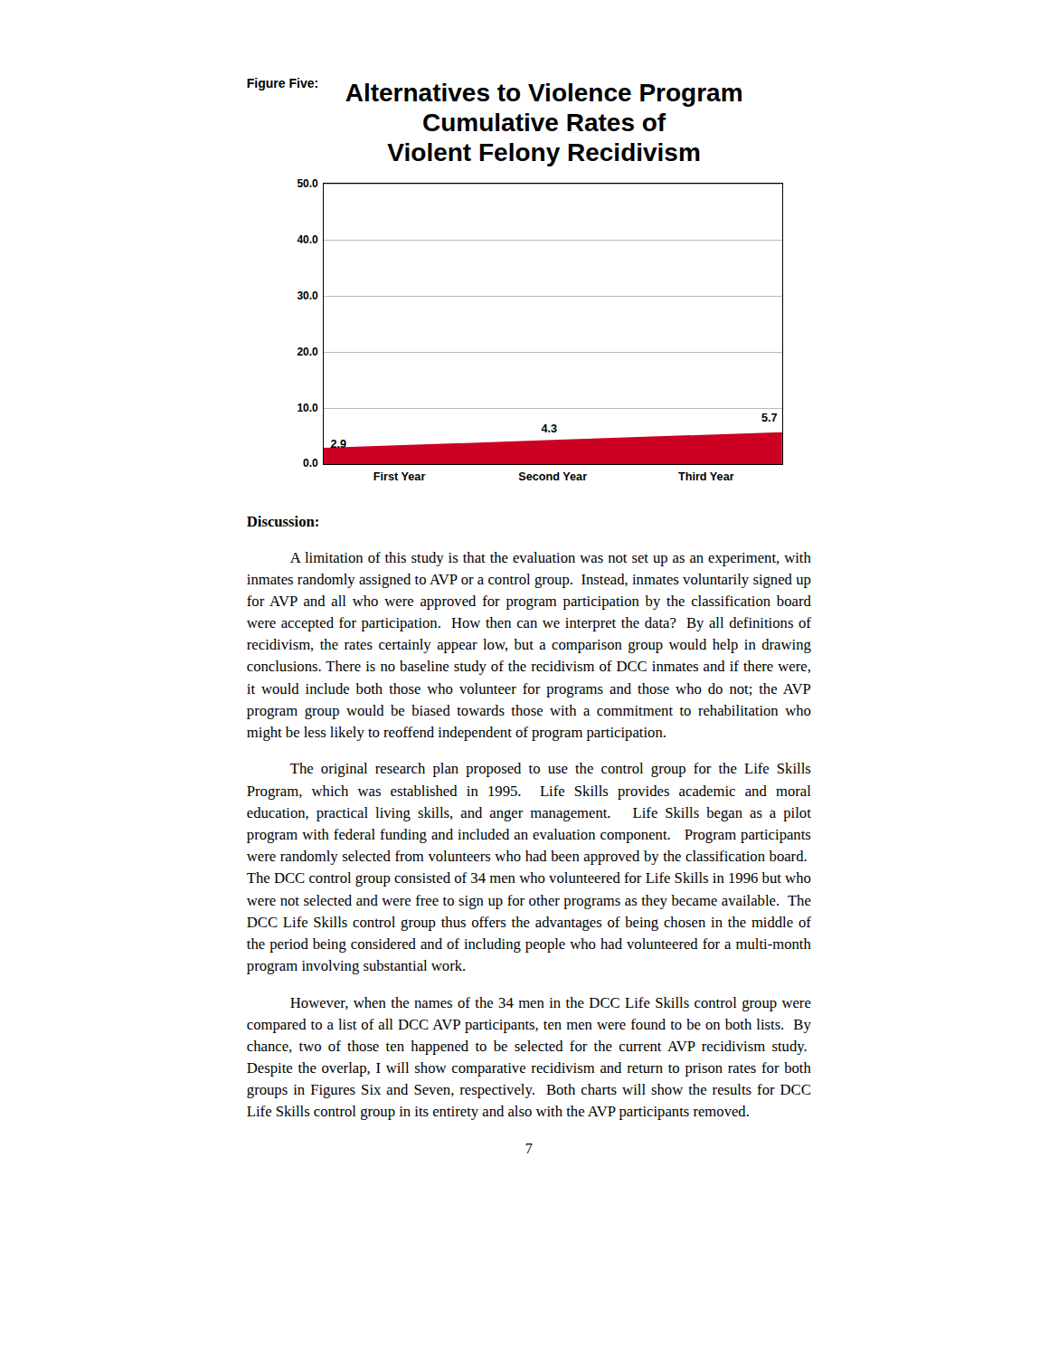Figure Five:
Alternatives to Violence Program
Cumulative Rates of
Violent Felony Recidivism
50.0
40.0
30.0
20.0
10.0
0.0
y: 500 = 0.0 ; 0 = 50.0 => y = 500 - value*10
2.9 4.3 5.7
First Year Second Year Third Year
Discussion:
A limitation of this study is that the evaluation was not set up as an experiment, with inmates randomly assigned to AVP or a control group. Instead, inmates voluntarily signed up for AVP and all who were approved for program participation by the classification board were accepted for participation. How then can we interpret the data? By all definitions of recidivism, the rates certainly appear low, but a comparison group would help in drawing conclusions. There is no baseline study of the recidivism of DCC inmates and if there were, it would include both those who volunteer for programs and those who do not; the AVP program group would be biased towards those with a commitment to rehabilitation who might be less likely to reoffend independent of program participation.
The original research plan proposed to use the control group for the Life Skills Program, which was established in 1995. Life Skills provides academic and moral education, practical living skills, and anger management. Life Skills began as a pilot program with federal funding and included an evaluation component. Program participants were randomly selected from volunteers who had been approved by the classification board. The DCC control group consisted of 34 men who volunteered for Life Skills in 1996 but who were not selected and were free to sign up for other programs as they became available. The DCC Life Skills control group thus offers the advantages of being chosen in the middle of the period being considered and of including people who had volunteered for a multi-month program involving substantial work.
However, when the names of the 34 men in the DCC Life Skills control group were compared to a list of all DCC AVP participants, ten men were found to be on both lists. By chance, two of those ten happened to be selected for the current AVP recidivism study. Despite the overlap, I will show comparative recidivism and return to prison rates for both groups in Figures Six and Seven, respectively. Both charts will show the results for DCC Life Skills control group in its entirety and also with the AVP participants removed.
7